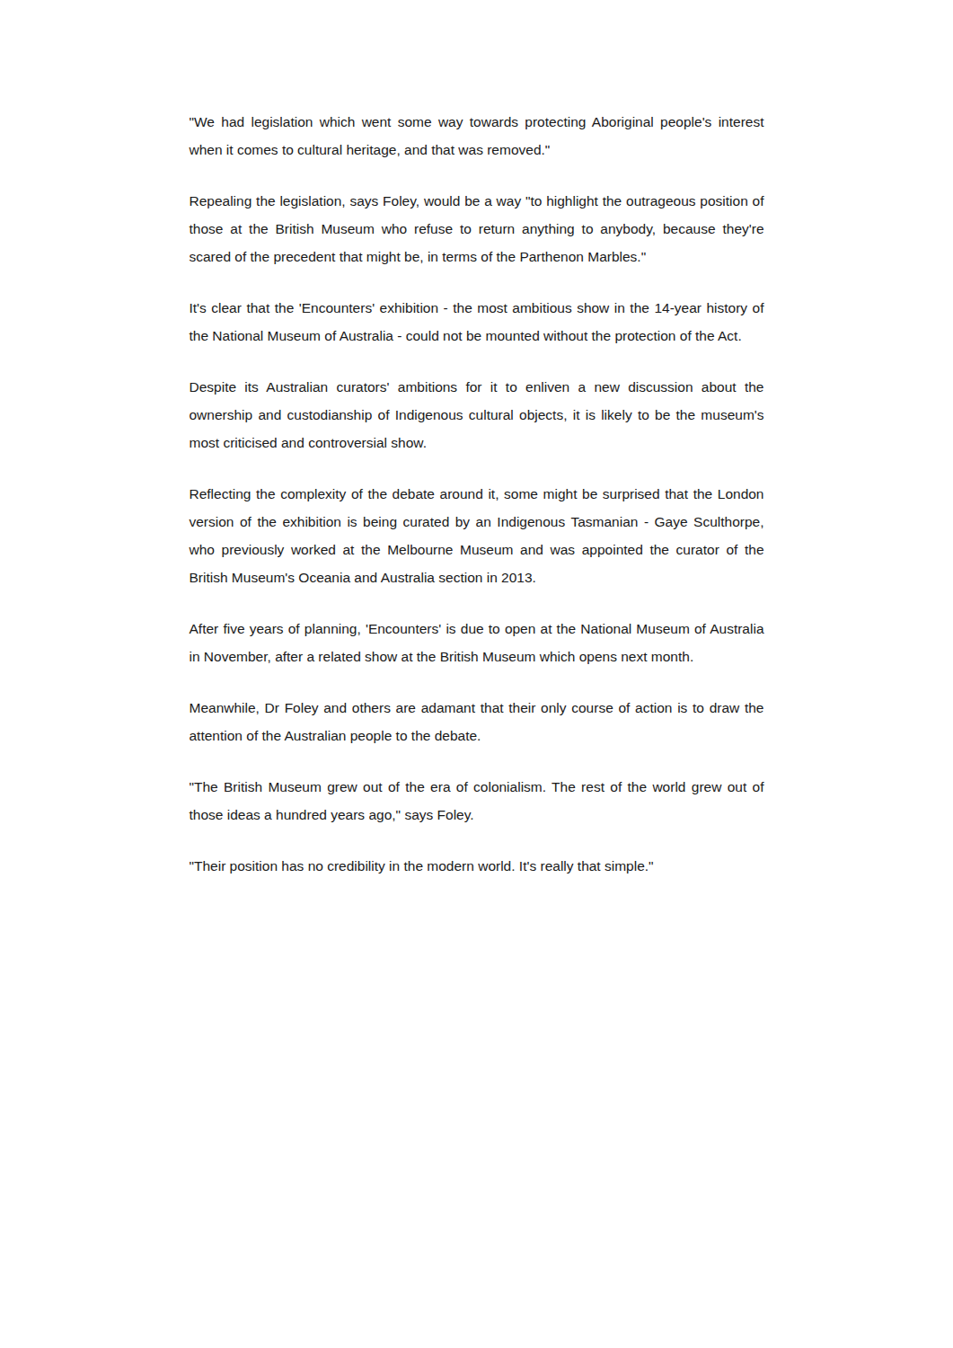"We had legislation which went some way towards protecting Aboriginal people's interest when it comes to cultural heritage, and that was removed."
Repealing the legislation, says Foley, would be a way "to highlight the outrageous position of those at the British Museum who refuse to return anything to anybody, because they're scared of the precedent that might be, in terms of the Parthenon Marbles."
It's clear that the 'Encounters' exhibition - the most ambitious show in the 14-year history of the National Museum of Australia - could not be mounted without the protection of the Act.
Despite its Australian curators' ambitions for it to enliven a new discussion about the ownership and custodianship of Indigenous cultural objects, it is likely to be the museum's most criticised and controversial show.
Reflecting the complexity of the debate around it, some might be surprised that the London version of the exhibition is being curated by an Indigenous Tasmanian - Gaye Sculthorpe, who previously worked at the Melbourne Museum and was appointed the curator of the British Museum's Oceania and Australia section in 2013.
After five years of planning, 'Encounters' is due to open at the National Museum of Australia in November, after a related show at the British Museum which opens next month.
Meanwhile, Dr Foley and others are adamant that their only course of action is to draw the attention of the Australian people to the debate.
"The British Museum grew out of the era of colonialism. The rest of the world grew out of those ideas a hundred years ago," says Foley.
"Their position has no credibility in the modern world. It's really that simple."